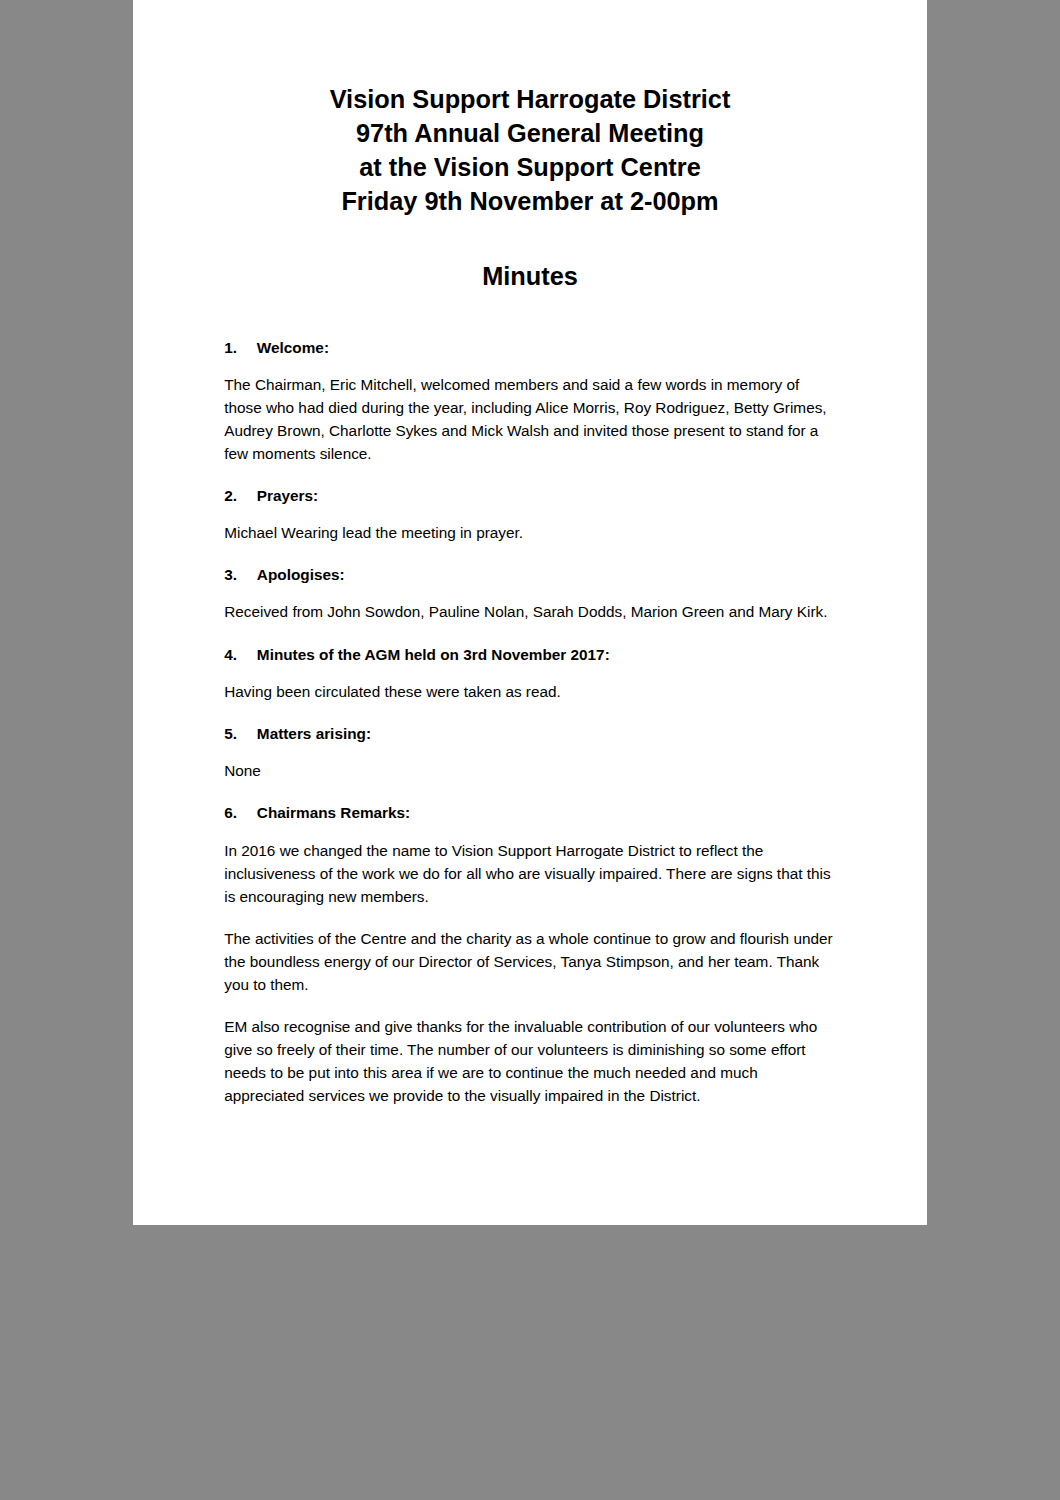Vision Support Harrogate District
97th Annual General Meeting
at the Vision Support Centre
Friday 9th November at 2-00pm
Minutes
1. Welcome:
The Chairman, Eric Mitchell, welcomed members and said a few words in memory of those who had died during the year, including Alice Morris, Roy Rodriguez, Betty Grimes, Audrey Brown, Charlotte Sykes and Mick Walsh and invited those present to stand for a few moments silence.
2. Prayers:
Michael Wearing lead the meeting in prayer.
3. Apologises:
Received from John Sowdon, Pauline Nolan, Sarah Dodds, Marion Green and Mary Kirk.
4. Minutes of the AGM held on 3rd November 2017:
Having been circulated these were taken as read.
5. Matters arising:
None
6. Chairmans Remarks:
In 2016 we changed the name to Vision Support Harrogate District to reflect the inclusiveness of the work we do for all who are visually impaired. There are signs that this is encouraging new members.
The activities of the Centre and the charity as a whole continue to grow and flourish under the boundless energy of our Director of Services, Tanya Stimpson, and her team. Thank you to them.
EM also recognise and give thanks for the invaluable contribution of our volunteers who give so freely of their time. The number of our volunteers is diminishing so some effort needs to be put into this area if we are to continue the much needed and much appreciated services we provide to the visually impaired in the District.